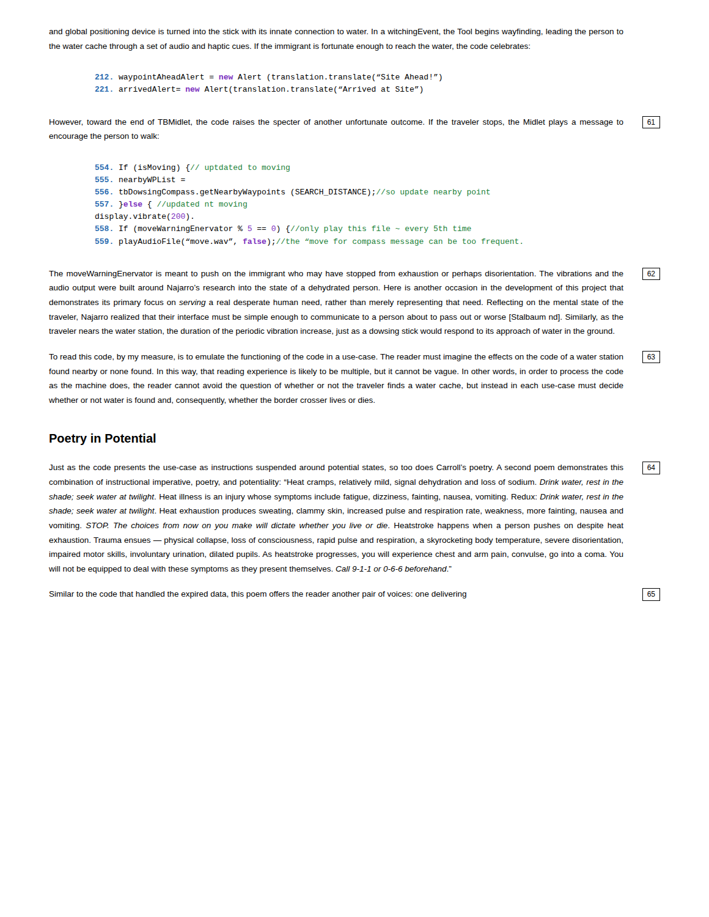and global positioning device is turned into the stick with its innate connection to water. In a witchingEvent, the Tool begins wayfinding, leading the person to the water cache through a set of audio and haptic cues. If the immigrant is fortunate enough to reach the water, the code celebrates:
212. waypointAheadAlert = new Alert (translation.translate(“Site Ahead!”)
221. arrivedAlert= new Alert(translation.translate(“Arrived at Site”)
61
However, toward the end of TBMidlet, the code raises the specter of another unfortunate outcome. If the traveler stops, the Midlet plays a message to encourage the person to walk:
554. If (isMoving) {// uptdated to moving
555. nearbyWPList =
556. tbDowsingCompass.getNearbyWaypoints (SEARCH_DISTANCE);//so update nearby point
557. }else { //updated nt moving
display.vibrate(200).
558. If (moveWarningEnervator % 5 == 0) {//only play this file ~ every 5th time
559. playAudioFile(“move.wav”, false);//the “move for compass message can be too frequent.
62
The moveWarningEnervator is meant to push on the immigrant who may have stopped from exhaustion or perhaps disorientation. The vibrations and the audio output were built around Najarro’s research into the state of a dehydrated person. Here is another occasion in the development of this project that demonstrates its primary focus on serving a real desperate human need, rather than merely representing that need. Reflecting on the mental state of the traveler, Najarro realized that their interface must be simple enough to communicate to a person about to pass out or worse [Stalbaum nd]. Similarly, as the traveler nears the water station, the duration of the periodic vibration increase, just as a dowsing stick would respond to its approach of water in the ground.
63
To read this code, by my measure, is to emulate the functioning of the code in a use-case. The reader must imagine the effects on the code of a water station found nearby or none found. In this way, that reading experience is likely to be multiple, but it cannot be vague. In other words, in order to process the code as the machine does, the reader cannot avoid the question of whether or not the traveler finds a water cache, but instead in each use-case must decide whether or not water is found and, consequently, whether the border crosser lives or dies.
Poetry in Potential
64
Just as the code presents the use-case as instructions suspended around potential states, so too does Carroll’s poetry. A second poem demonstrates this combination of instructional imperative, poetry, and potentiality: “Heat cramps, relatively mild, signal dehydration and loss of sodium. Drink water, rest in the shade; seek water at twilight. Heat illness is an injury whose symptoms include fatigue, dizziness, fainting, nausea, vomiting. Redux: Drink water, rest in the shade; seek water at twilight. Heat exhaustion produces sweating, clammy skin, increased pulse and respiration rate, weakness, more fainting, nausea and vomiting. STOP. The choices from now on you make will dictate whether you live or die. Heatstroke happens when a person pushes on despite heat exhaustion. Trauma ensues — physical collapse, loss of consciousness, rapid pulse and respiration, a skyrocketing body temperature, severe disorientation, impaired motor skills, involuntary urination, dilated pupils. As heatstroke progresses, you will experience chest and arm pain, convulse, go into a coma. You will not be equipped to deal with these symptoms as they present themselves. Call 9-1-1 or 0-6-6 beforehand.”
65
Similar to the code that handled the expired data, this poem offers the reader another pair of voices: one delivering